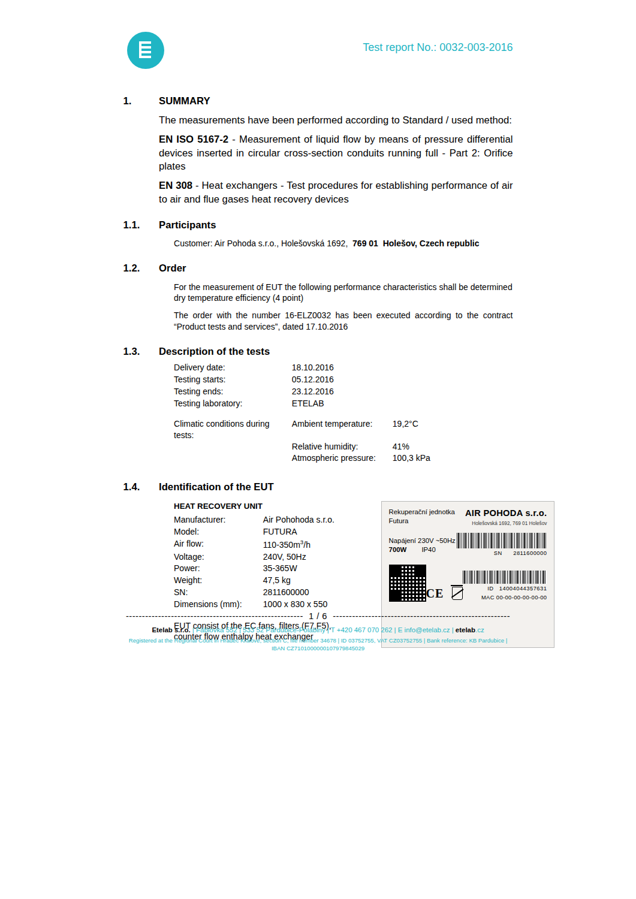Test report No.: 0032-003-2016
1.
SUMMARY
The measurements have been performed according to Standard / used method:
EN ISO 5167-2 - Measurement of liquid flow by means of pressure differential devices inserted in circular cross-section conduits running full - Part 2: Orifice plates
EN 308 - Heat exchangers - Test procedures for establishing performance of air to air and flue gases heat recovery devices
1.1.
Participants
Customer: Air Pohoda s.r.o., Holešovská 1692, 769 01 Holešov, Czech republic
1.2.
Order
For the measurement of EUT the following performance characteristics shall be determined
dry temperature efficiency (4 point)
The order with the number 16-ELZ0032 has been executed according to the contract “Product tests and services”, dated 17.10.2016
1.3.
Description of the tests
Delivery date:
18.10.2016
Testing starts:
05.12.2016
Testing ends:
23.12.2016
Testing laboratory:
ETELAB
Climatic conditions during tests:
Ambient temperature:
19,2°C
Relative humidity:
41%
Atmospheric pressure:
100,3 kPa
1.4.
Identification of the EUT
HEAT RECOVERY UNIT
Manufacturer:
Air Pohohoda s.r.o.
Model:
FUTURA
Air flow:
110-350m3/h
Voltage:
240V, 50Hz
Power:
35-365W
Weight:
47,5 kg
SN:
2811600000
Dimensions (mm):
1000 x 830 x 550
EUT consist of the EC fans, filters (F7,F5),
counter flow enthalpy heat exchanger
Rekuperační jednotka
Futura
AIR POHODA s.r.o.
Holešovská 1692, 769 01 Holešov
Napájení 230V ~50Hz
700W IP40
SN 2811600000
CE
ID 14004044357631
MAC 00-00-00-00-00-00
------------------------------------------------------- 1 / 6 -------------------------------------------------------
Etelab s.r.o. | Fáblovka 552 | 533 52 Pardubice-Polabiny | T +420 467 070 262 | E info@etelab.cz | etelab.cz
Registered at the Regional Court in Hradec Králové, section C, file number 34678 | ID 03752755, VAT CZ03752755 | Bank reference: KB Pardubice | IBAN CZ7101000000107979845029